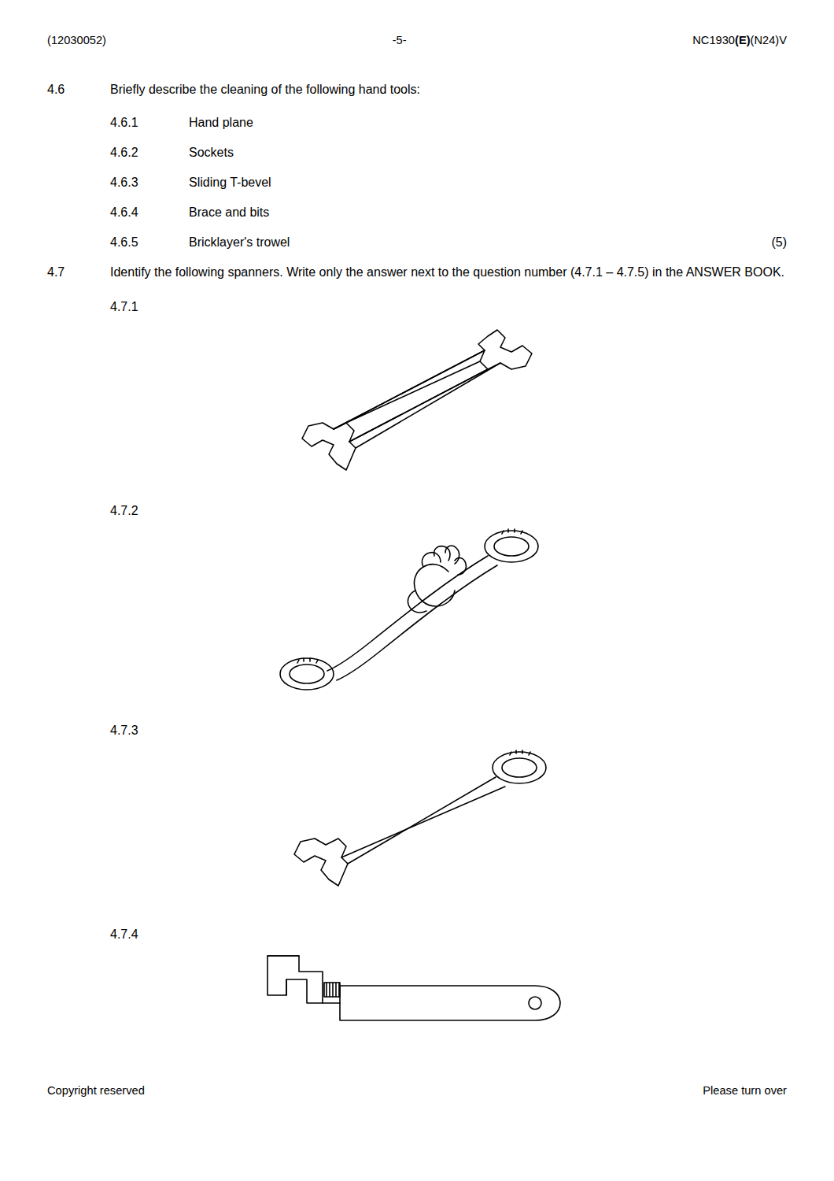(12030052)
-5-
NC1930(E)(N24)V
4.6
Briefly describe the cleaning of the following hand tools:
4.6.1
Hand plane
4.6.2
Sockets
4.6.3
Sliding T-bevel
4.6.4
Brace and bits
4.6.5
Bricklayer's trowel (5)
4.7
Identify the following spanners. Write only the answer next to the question number (4.7.1 – 4.7.5) in the ANSWER BOOK.
4.7.1
4.7.2
4.7.3
4.7.4
Copyright reserved
Please turn over